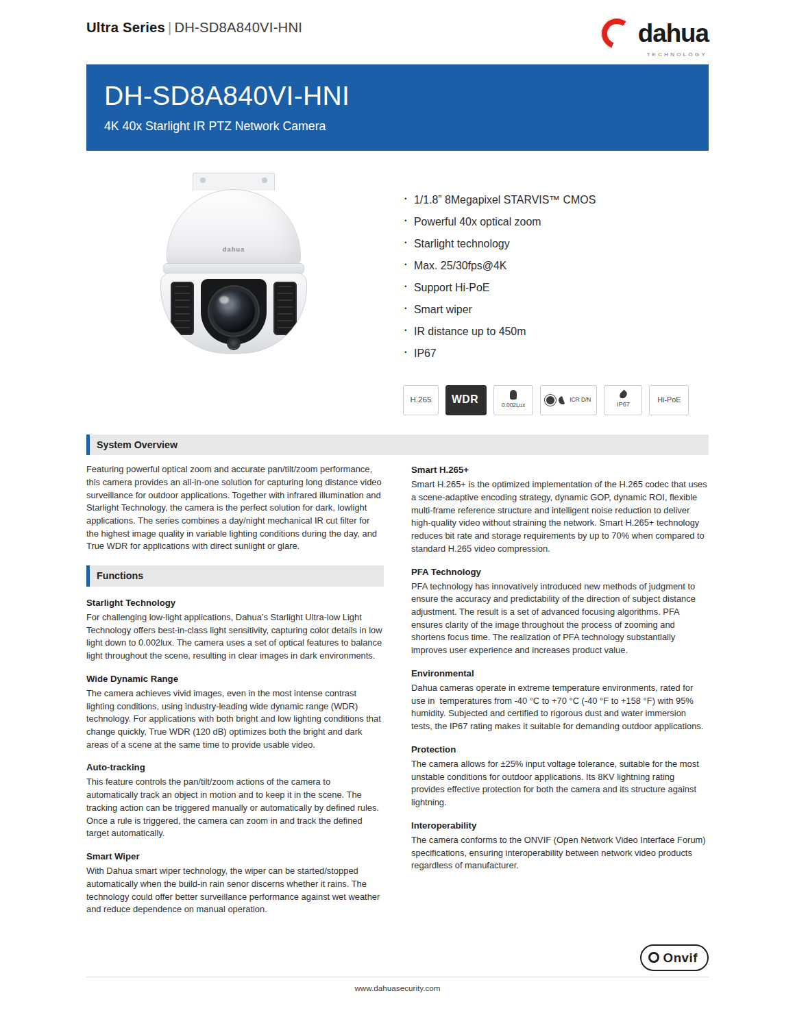Ultra Series|DH-SD8A840VI-HNI
dahua
TECHNOLOGY
DH-SD8A840VI-HNI
4K 40x Starlight IR PTZ Network Camera
dahua
1/1.8” 8Megapixel STARVIS™ CMOS
Powerful 40x optical zoom
Starlight technology
Max. 25/30fps@4K
Support Hi-PoE
Smart wiper
IR distance up to 450m
IP67
H.265
WDR
0.002Lux
ICR D/N
IP67
Hi-PoE
System Overview
Featuring powerful optical zoom and accurate pan/tilt/zoom performance, this camera provides an all-in-one solution for capturing long distance video surveillance for outdoor applications. Together with infrared illumination and Starlight Technology, the camera is the perfect solution for dark, lowlight applications. The series combines a day/night mechanical IR cut filter for the highest image quality in variable lighting conditions during the day, and True WDR for applications with direct sunlight or glare.
Functions
Starlight Technology
For challenging low-light applications, Dahua’s Starlight Ultra-low Light Technology offers best-in-class light sensitivity, capturing color details in low light down to 0.002lux. The camera uses a set of optical features to balance light throughout the scene, resulting in clear images in dark environments.
Wide Dynamic Range
The camera achieves vivid images, even in the most intense contrast lighting conditions, using industry-leading wide dynamic range (WDR) technology. For applications with both bright and low lighting conditions that change quickly, True WDR (120 dB) optimizes both the bright and dark areas of a scene at the same time to provide usable video.
Auto-tracking
This feature controls the pan/tilt/zoom actions of the camera to automatically track an object in motion and to keep it in the scene. The tracking action can be triggered manually or automatically by defined rules. Once a rule is triggered, the camera can zoom in and track the defined target automatically.
Smart Wiper
With Dahua smart wiper technology, the wiper can be started/stopped automatically when the build-in rain senor discerns whether it rains. The technology could offer better surveillance performance against wet weather and reduce dependence on manual operation.
Smart H.265+
Smart H.265+ is the optimized implementation of the H.265 codec that uses a scene-adaptive encoding strategy, dynamic GOP, dynamic ROI, flexible multi-frame reference structure and intelligent noise reduction to deliver high-quality video without straining the network. Smart H.265+ technology reduces bit rate and storage requirements by up to 70% when compared to standard H.265 video compression.
PFA Technology
PFA technology has innovatively introduced new methods of judgment to ensure the accuracy and predictability of the direction of subject distance adjustment. The result is a set of advanced focusing algorithms. PFA ensures clarity of the image throughout the process of zooming and shortens focus time. The realization of PFA technology substantially improves user experience and increases product value.
Environmental
Dahua cameras operate in extreme temperature environments, rated for use in temperatures from -40 °C to +70 °C (-40 °F to +158 °F) with 95% humidity. Subjected and certified to rigorous dust and water immersion tests, the IP67 rating makes it suitable for demanding outdoor applications.
Protection
The camera allows for ±25% input voltage tolerance, suitable for the most unstable conditions for outdoor applications. Its 8KV lightning rating provides effective protection for both the camera and its structure against lightning.
Interoperability
The camera conforms to the ONVIF (Open Network Video Interface Forum) specifications, ensuring interoperability between network video products regardless of manufacturer.
Onvif
www.dahuasecurity.com